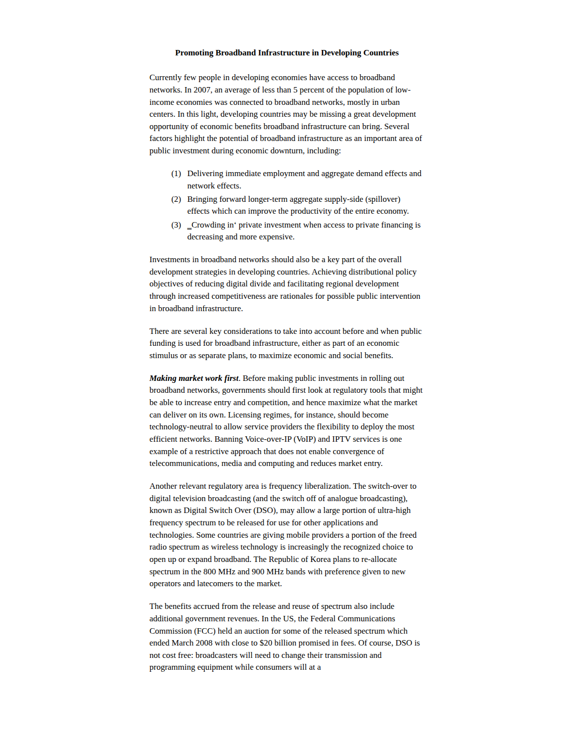Promoting Broadband Infrastructure in Developing Countries
Currently few people in developing economies have access to broadband networks. In 2007, an average of less than 5 percent of the population of low-income economies was connected to broadband networks, mostly in urban centers. In this light, developing countries may be missing a great development opportunity of economic benefits broadband infrastructure can bring. Several factors highlight the potential of broadband infrastructure as an important area of public investment during economic downturn, including:
(1) Delivering immediate employment and aggregate demand effects and network effects.
(2) Bringing forward longer-term aggregate supply-side (spillover) effects which can improve the productivity of the entire economy.
(3)‗Crowding in‘ private investment when access to private financing is decreasing and more expensive.
Investments in broadband networks should also be a key part of the overall development strategies in developing countries. Achieving distributional policy objectives of reducing digital divide and facilitating regional development through increased competitiveness are rationales for possible public intervention in broadband infrastructure.
There are several key considerations to take into account before and when public funding is used for broadband infrastructure, either as part of an economic stimulus or as separate plans, to maximize economic and social benefits.
Making market work first. Before making public investments in rolling out broadband networks, governments should first look at regulatory tools that might be able to increase entry and competition, and hence maximize what the market can deliver on its own. Licensing regimes, for instance, should become technology-neutral to allow service providers the flexibility to deploy the most efficient networks. Banning Voice-over-IP (VoIP) and IPTV services is one example of a restrictive approach that does not enable convergence of telecommunications, media and computing and reduces market entry.
Another relevant regulatory area is frequency liberalization. The switch-over to digital television broadcasting (and the switch off of analogue broadcasting), known as Digital Switch Over (DSO), may allow a large portion of ultra-high frequency spectrum to be released for use for other applications and technologies. Some countries are giving mobile providers a portion of the freed radio spectrum as wireless technology is increasingly the recognized choice to open up or expand broadband. The Republic of Korea plans to re-allocate spectrum in the 800 MHz and 900 MHz bands with preference given to new operators and latecomers to the market.
The benefits accrued from the release and reuse of spectrum also include additional government revenues. In the US, the Federal Communications Commission (FCC) held an auction for some of the released spectrum which ended March 2008 with close to $20 billion promised in fees. Of course, DSO is not cost free: broadcasters will need to change their transmission and programming equipment while consumers will at a